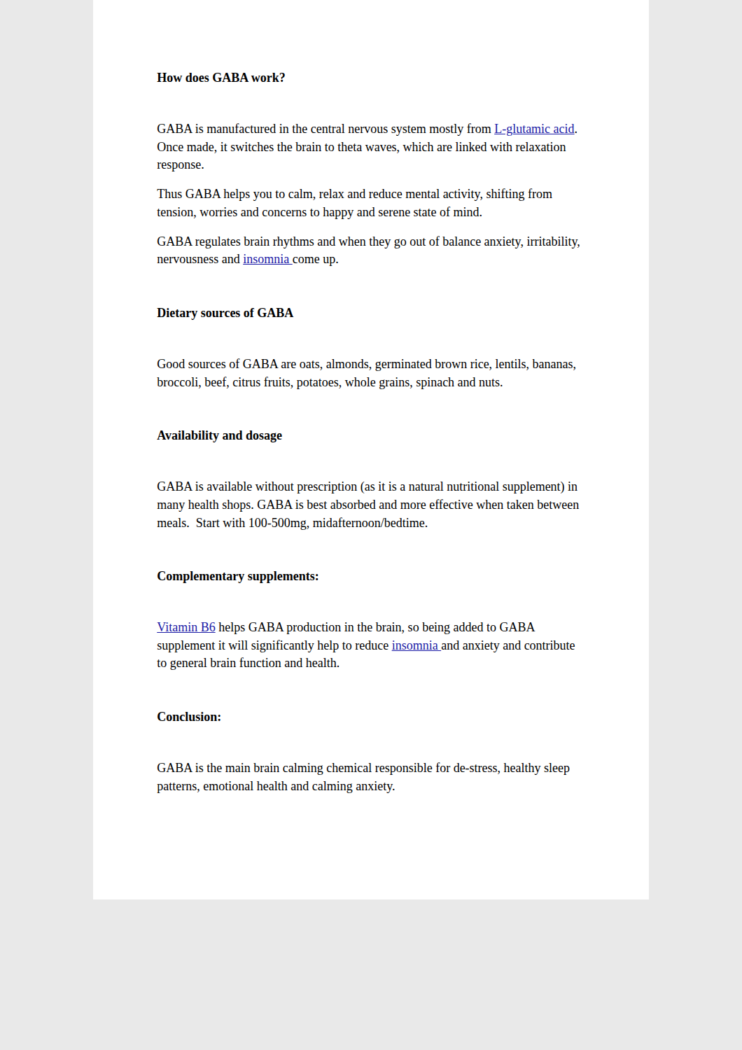How does GABA work?
GABA is manufactured in the central nervous system mostly from L-glutamic acid. Once made, it switches the brain to theta waves, which are linked with relaxation response.
Thus GABA helps you to calm, relax and reduce mental activity, shifting from tension, worries and concerns to happy and serene state of mind.
GABA regulates brain rhythms and when they go out of balance anxiety, irritability, nervousness and insomnia come up.
Dietary sources of GABA
Good sources of GABA are oats, almonds, germinated brown rice, lentils, bananas, broccoli, beef, citrus fruits, potatoes, whole grains, spinach and nuts.
Availability and dosage
GABA is available without prescription (as it is a natural nutritional supplement) in many health shops. GABA is best absorbed and more effective when taken between meals. Start with 100-500mg, midafternoon/bedtime.
Complementary supplements:
Vitamin B6 helps GABA production in the brain, so being added to GABA supplement it will significantly help to reduce insomnia and anxiety and contribute to general brain function and health.
Conclusion:
GABA is the main brain calming chemical responsible for de-stress, healthy sleep patterns, emotional health and calming anxiety.